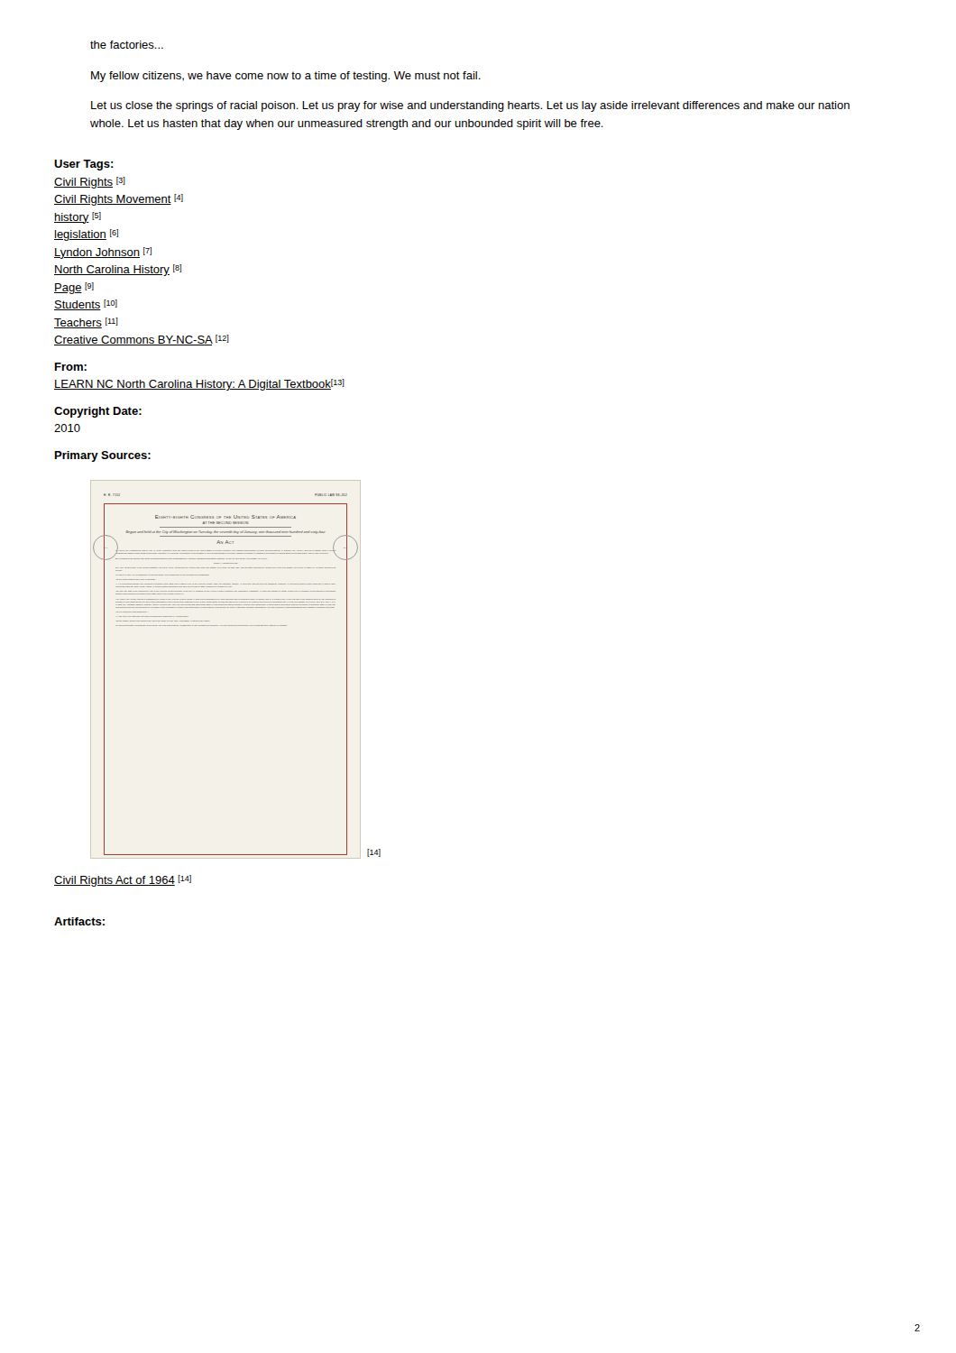the factories...
My fellow citizens, we have come now to a time of testing. We must not fail.
Let us close the springs of racial poison. Let us pray for wise and understanding hearts. Let us lay aside irrelevant differences and make our nation whole. Let us hasten that day when our unmeasured strength and our unbounded spirit will be free.
User Tags:
Civil Rights [3]
Civil Rights Movement [4]
history [5]
legislation [6]
Lyndon Johnson [7]
North Carolina History [8]
Page [9]
Students [10]
Teachers [11]
Creative Commons BY-NC-SA [12]
From:
LEARN NC North Carolina History: A Digital Textbook[13]
Copyright Date:
2010
Primary Sources:
H. R. 7152 PUBLIC LAW 88–352
SEAL
SEAL
Eighty-eighth Congress of the United States of America
AT THE SECOND SESSION
Begun and held at the City of Washington on Tuesday, the seventh day of January, one thousand nine hundred and sixty-four
An Act
To enforce the constitutional right to vote, to confer jurisdiction upon the district courts of the United States to provide injunctive relief against discrimination in public accommodations, to authorize the Attorney General to institute suits to protect constitutional rights in public facilities and public education, to extend the Commission on Civil Rights, to prevent discrimination in federally assisted programs, to establish a Commission on Equal Employment Opportunity, and for other purposes.
Be it enacted by the Senate and House of Representatives of the United States of America in Congress assembled, That this Act may be cited as the "Civil Rights Act of 1964".
TITLE I—VOTING RIGHTS
Sec. 101. Section 2004 of the Revised Statutes (42 U.S.C. 1971), as amended by section 131 of the Civil Rights Act of 1957 (71 Stat. 637), and as further amended by section 601 of the Civil Rights Act of 1960 (74 Stat. 90), is further amended as follows:
(a) Insert "1" after "(a)" in subsection (a) and add at the end of subsection (a) the following new paragraphs:
"(2) No person acting under color of law shall—
"(A) in determining whether any individual is qualified under State law or laws to vote in any Federal election, apply any standard, practice, or procedure different from the standards, practices, or procedures applied under such law or laws to other individuals within the same county, parish, or similar political subdivision who have been found by State officials to be qualified to vote;
"(B) deny the right of any individual to vote in any Federal election because of an error or omission on any record or paper relating to any application, registration, or other act requisite to voting, if such error or omission is not material in determining whether such individual is qualified under State law to vote in such election; or
"(C) employ any literacy test as a qualification for voting in any Federal election unless (i) such test is administered to each individual and is conducted wholly in writing, and (ii) a certified copy of the test and of the answers given by the individual is furnished to him within twenty-five days of the submission of his request made within the period of time during which records and papers are required to be retained and preserved pursuant to title III of the Civil Rights Act of 1960 (42 U.S.C. 1974—74e; 74 Stat. 88): Provided, however, That the Attorney General may enter into agreements with appropriate State or local authorities that preparation, conduct, and maintenance of such tests in accordance with the provisions of applicable State or local law, including such special provisions as are necessary in the preparation, conduct, and maintenance of such tests for persons who are blind or otherwise physically handicapped, meet the purposes of this subparagraph and constitute compliance therewith.
"(3) For purposes of this subsection—
"(A) the term 'vote' shall have the same meaning as in subsection (e) of this section;
"(B) the phrase 'literacy test' includes any test of the ability to read, write, understand, or interpret any matter.
(b) Insert immediately following the period at the end of the first sentence of subsection (c) the following new sentence: "If in any such proceeding literacy is a relevant fact there shall be a rebuttable
[14]
Civil Rights Act of 1964 [14]
Artifacts:
2